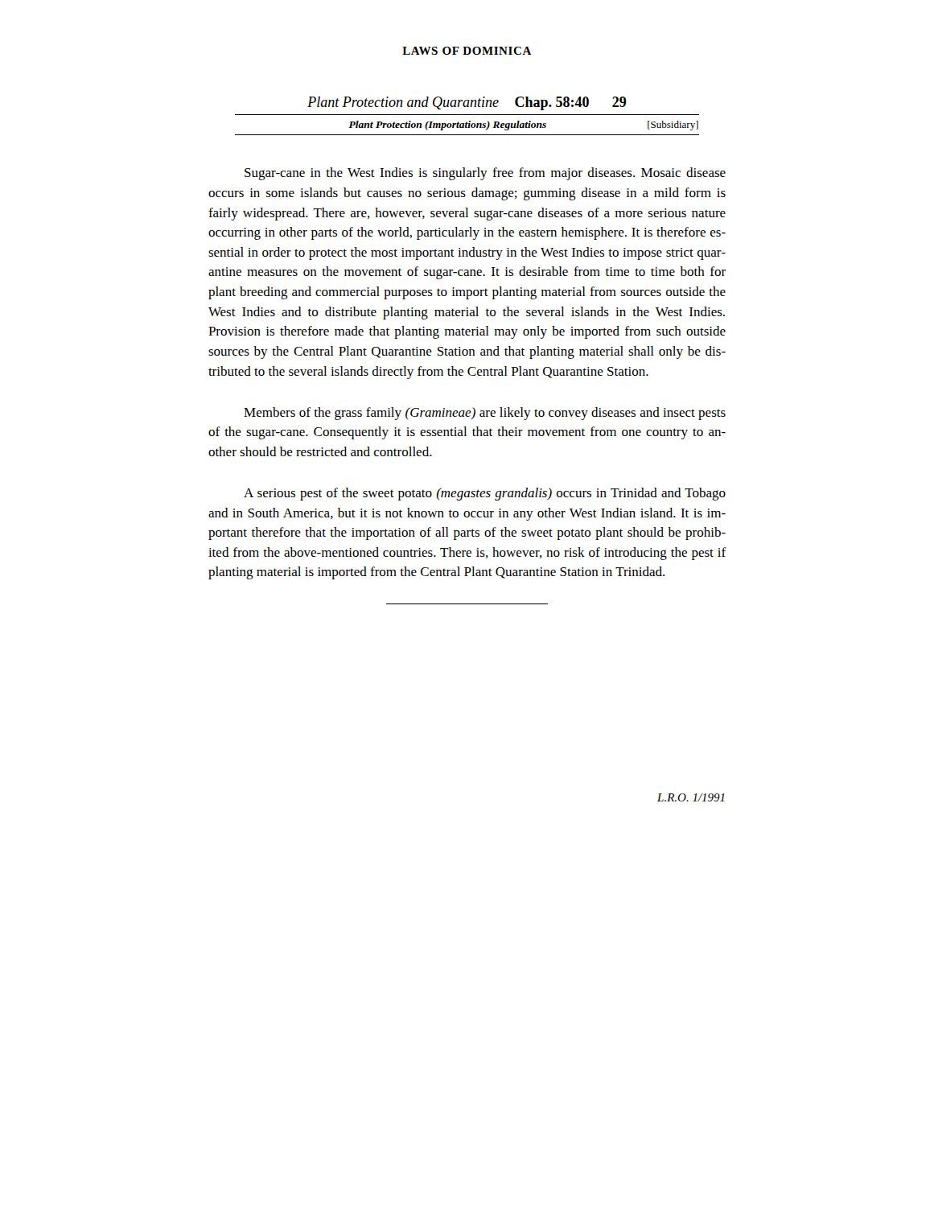LAWS OF DOMINICA
Plant Protection and Quarantine
Chap. 58:40
29
Plant Protection (Importations) Regulations
[Subsidiary]
Sugar-cane in the West Indies is singularly free from major diseases. Mosaic disease occurs in some islands but causes no serious damage; gumming disease in a mild form is fairly widespread. There are, however, several sugar-cane diseases of a more serious nature occurring in other parts of the world, particularly in the eastern hemisphere. It is therefore essential in order to protect the most important industry in the West Indies to impose strict quarantine measures on the movement of sugar-cane. It is desirable from time to time both for plant breeding and commercial purposes to import planting material from sources outside the West Indies and to distribute planting material to the several islands in the West Indies. Provision is therefore made that planting material may only be imported from such outside sources by the Central Plant Quarantine Station and that planting material shall only be distributed to the several islands directly from the Central Plant Quarantine Station.
Members of the grass family (Gramineae) are likely to convey diseases and insect pests of the sugar-cane. Consequently it is essential that their movement from one country to another should be restricted and controlled.
A serious pest of the sweet potato (megastes grandalis) occurs in Trinidad and Tobago and in South America, but it is not known to occur in any other West Indian island. It is important therefore that the importation of all parts of the sweet potato plant should be prohibited from the above-mentioned countries. There is, however, no risk of introducing the pest if planting material is imported from the Central Plant Quarantine Station in Trinidad.
L.R.O. 1/1991